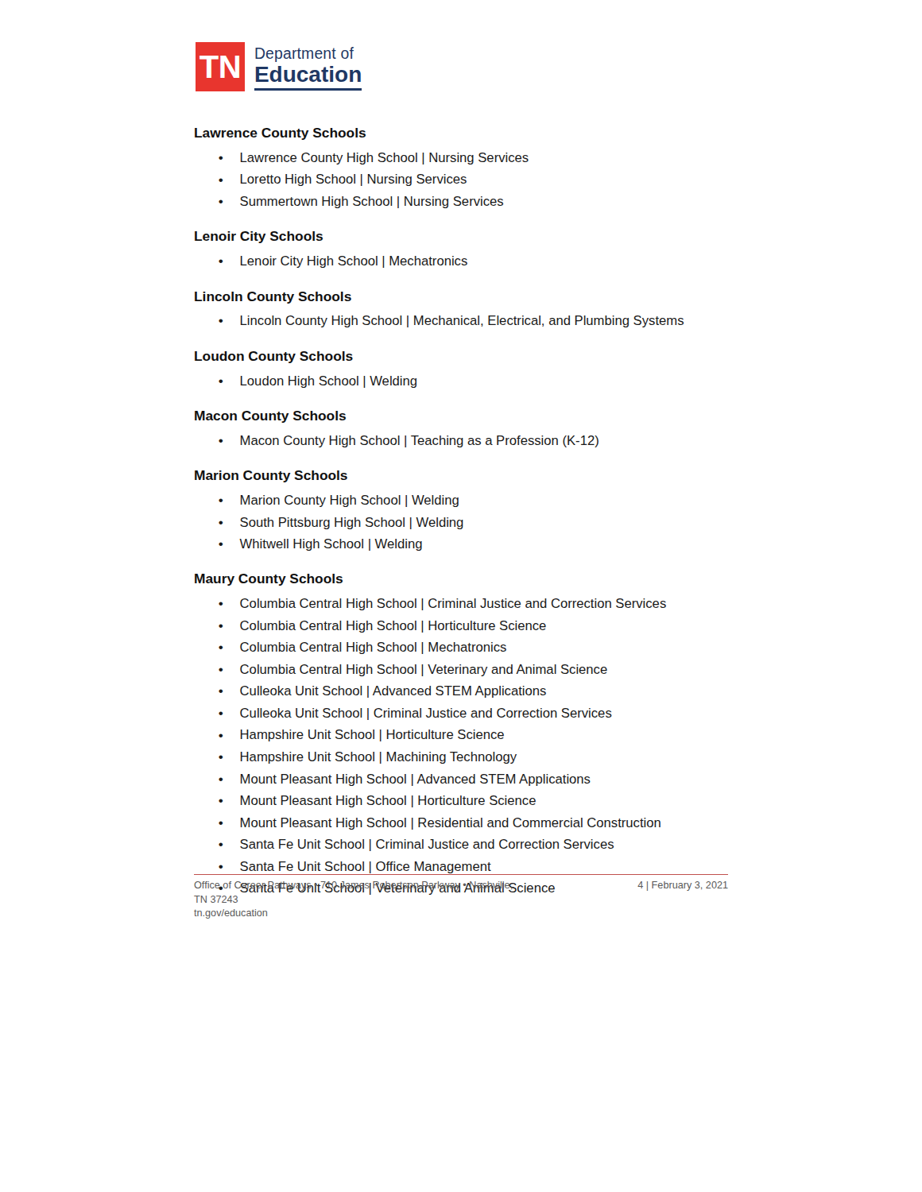TN
Department of
Education
Lawrence County Schools
Lawrence County High School | Nursing Services
Loretto High School | Nursing Services
Summertown High School | Nursing Services
Lenoir City Schools
Lenoir City High School | Mechatronics
Lincoln County Schools
Lincoln County High School | Mechanical, Electrical, and Plumbing Systems
Loudon County Schools
Loudon High School | Welding
Macon County Schools
Macon County High School | Teaching as a Profession (K-12)
Marion County Schools
Marion County High School | Welding
South Pittsburg High School | Welding
Whitwell High School | Welding
Maury County Schools
Columbia Central High School | Criminal Justice and Correction Services
Columbia Central High School | Horticulture Science
Columbia Central High School | Mechatronics
Columbia Central High School | Veterinary and Animal Science
Culleoka Unit School | Advanced STEM Applications
Culleoka Unit School | Criminal Justice and Correction Services
Hampshire Unit School | Horticulture Science
Hampshire Unit School | Machining Technology
Mount Pleasant High School | Advanced STEM Applications
Mount Pleasant High School | Horticulture Science
Mount Pleasant High School | Residential and Commercial Construction
Santa Fe Unit School | Criminal Justice and Correction Services
Santa Fe Unit School | Office Management
Santa Fe Unit School | Veterinary and Animal Science
Office of Career Pathways • 710 James Robertson Parkway • Nashville, TN 37243
tn.gov/education
4 | February 3, 2021